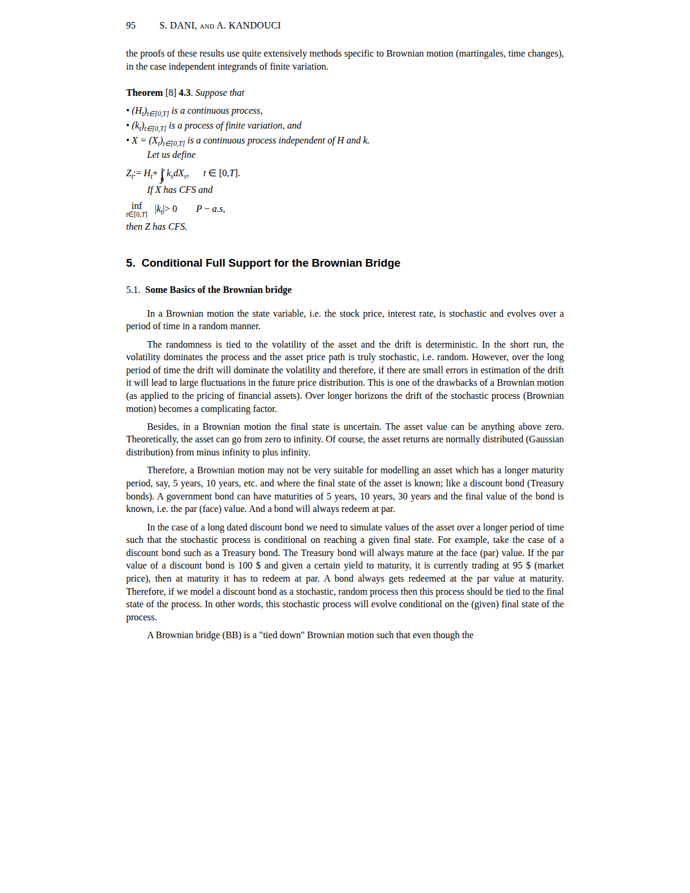95 S. DANI, and A. KANDOUCI
the proofs of these results use quite extensively methods specific to Brownian motion (martingales, time changes), in the case independent integrands of finite variation.
Theorem [8] 4.3. Suppose that
(Ht)t∈[0,T] is a continuous process,
(kt)t∈[0,T] is a process of finite variation, and
X = (Xt)t∈[0,T] is a continuous process independent of H and k.
Let us define
Zt:= Ht+ ∫t 0 ksdXs, t ∈ [0,T].
If X has CFS and
inft∈[0,T] |kt|> 0 P − a.s,
then Z has CFS.
5. Conditional Full Support for the Brownian Bridge
5.1. Some Basics of the Brownian bridge
In a Brownian motion the state variable, i.e. the stock price, interest rate, is stochastic and evolves over a period of time in a random manner.
The randomness is tied to the volatility of the asset and the drift is deterministic. In the short run, the volatility dominates the process and the asset price path is truly stochastic, i.e. random. However, over the long period of time the drift will dominate the volatility and therefore, if there are small errors in estimation of the drift it will lead to large fluctuations in the future price distribution. This is one of the drawbacks of a Brownian motion (as applied to the pricing of financial assets). Over longer horizons the drift of the stochastic process (Brownian motion) becomes a complicating factor.
Besides, in a Brownian motion the final state is uncertain. The asset value can be anything above zero. Theoretically, the asset can go from zero to infinity. Of course, the asset returns are normally distributed (Gaussian distribution) from minus infinity to plus infinity.
Therefore, a Brownian motion may not be very suitable for modelling an asset which has a longer maturity period, say, 5 years, 10 years, etc. and where the final state of the asset is known; like a discount bond (Treasury bonds). A government bond can have maturities of 5 years, 10 years, 30 years and the final value of the bond is known, i.e. the par (face) value. And a bond will always redeem at par.
In the case of a long dated discount bond we need to simulate values of the asset over a longer period of time such that the stochastic process is conditional on reaching a given final state. For example, take the case of a discount bond such as a Treasury bond. The Treasury bond will always mature at the face (par) value. If the par value of a discount bond is 100 $ and given a certain yield to maturity, it is currently trading at 95 $ (market price), then at maturity it has to redeem at par. A bond always gets redeemed at the par value at maturity. Therefore, if we model a discount bond as a stochastic, random process then this process should be tied to the final state of the process. In other words, this stochastic process will evolve conditional on the (given) final state of the process.
A Brownian bridge (BB) is a "tied down" Brownian motion such that even though the